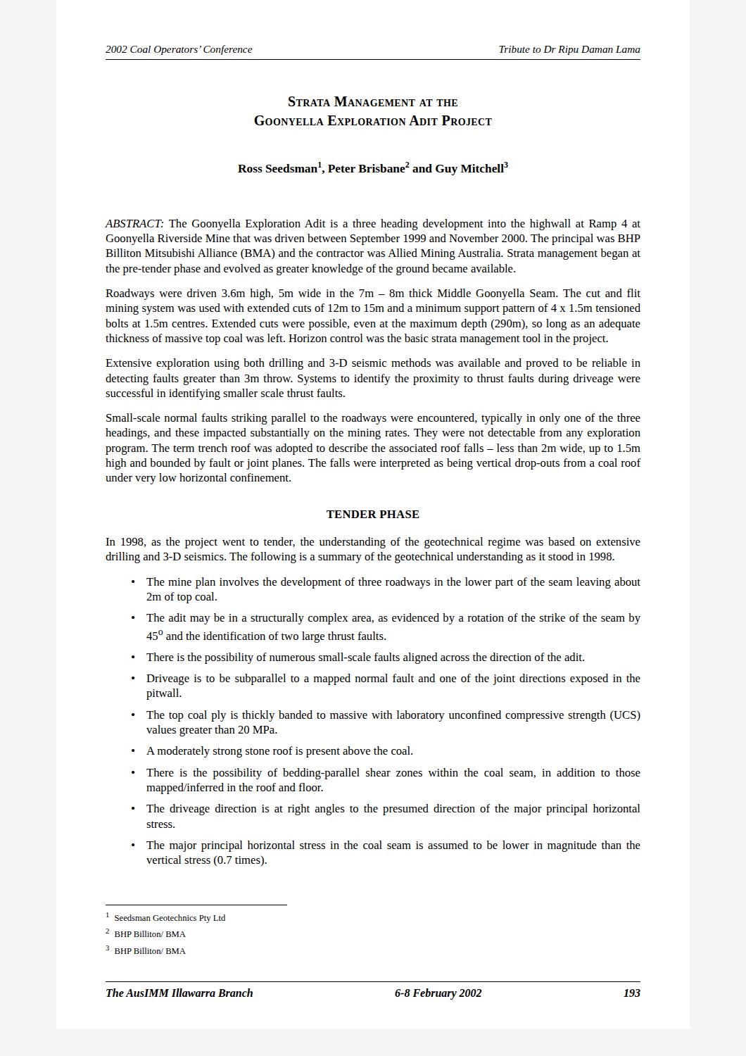2002 Coal Operators’ Conference Tribute to Dr Ripu Daman Lama
Strata Management at the
Goonyella Exploration Adit Project
Ross Seedsman1, Peter Brisbane2 and Guy Mitchell3
ABSTRACT: The Goonyella Exploration Adit is a three heading development into the highwall at Ramp 4 at Goonyella Riverside Mine that was driven between September 1999 and November 2000. The principal was BHP Billiton Mitsubishi Alliance (BMA) and the contractor was Allied Mining Australia. Strata management began at the pre-tender phase and evolved as greater knowledge of the ground became available.
Roadways were driven 3.6m high, 5m wide in the 7m – 8m thick Middle Goonyella Seam. The cut and flit mining system was used with extended cuts of 12m to 15m and a minimum support pattern of 4 x 1.5m tensioned bolts at 1.5m centres. Extended cuts were possible, even at the maximum depth (290m), so long as an adequate thickness of massive top coal was left. Horizon control was the basic strata management tool in the project.
Extensive exploration using both drilling and 3-D seismic methods was available and proved to be reliable in detecting faults greater than 3m throw. Systems to identify the proximity to thrust faults during driveage were successful in identifying smaller scale thrust faults.
Small-scale normal faults striking parallel to the roadways were encountered, typically in only one of the three headings, and these impacted substantially on the mining rates. They were not detectable from any exploration program. The term trench roof was adopted to describe the associated roof falls – less than 2m wide, up to 1.5m high and bounded by fault or joint planes. The falls were interpreted as being vertical drop-outs from a coal roof under very low horizontal confinement.
Tender Phase
In 1998, as the project went to tender, the understanding of the geotechnical regime was based on extensive drilling and 3-D seismics. The following is a summary of the geotechnical understanding as it stood in 1998.
The mine plan involves the development of three roadways in the lower part of the seam leaving about 2m of top coal.
The adit may be in a structurally complex area, as evidenced by a rotation of the strike of the seam by 45o and the identification of two large thrust faults.
There is the possibility of numerous small-scale faults aligned across the direction of the adit.
Driveage is to be subparallel to a mapped normal fault and one of the joint directions exposed in the pitwall.
The top coal ply is thickly banded to massive with laboratory unconfined compressive strength (UCS) values greater than 20 MPa.
A moderately strong stone roof is present above the coal.
There is the possibility of bedding-parallel shear zones within the coal seam, in addition to those mapped/inferred in the roof and floor.
The driveage direction is at right angles to the presumed direction of the major principal horizontal stress.
The major principal horizontal stress in the coal seam is assumed to be lower in magnitude than the vertical stress (0.7 times).
1 Seedsman Geotechnics Pty Ltd
2 BHP Billiton/ BMA
3 BHP Billiton/ BMA
The AusIMM Illawarra Branch 6-8 February 2002 193